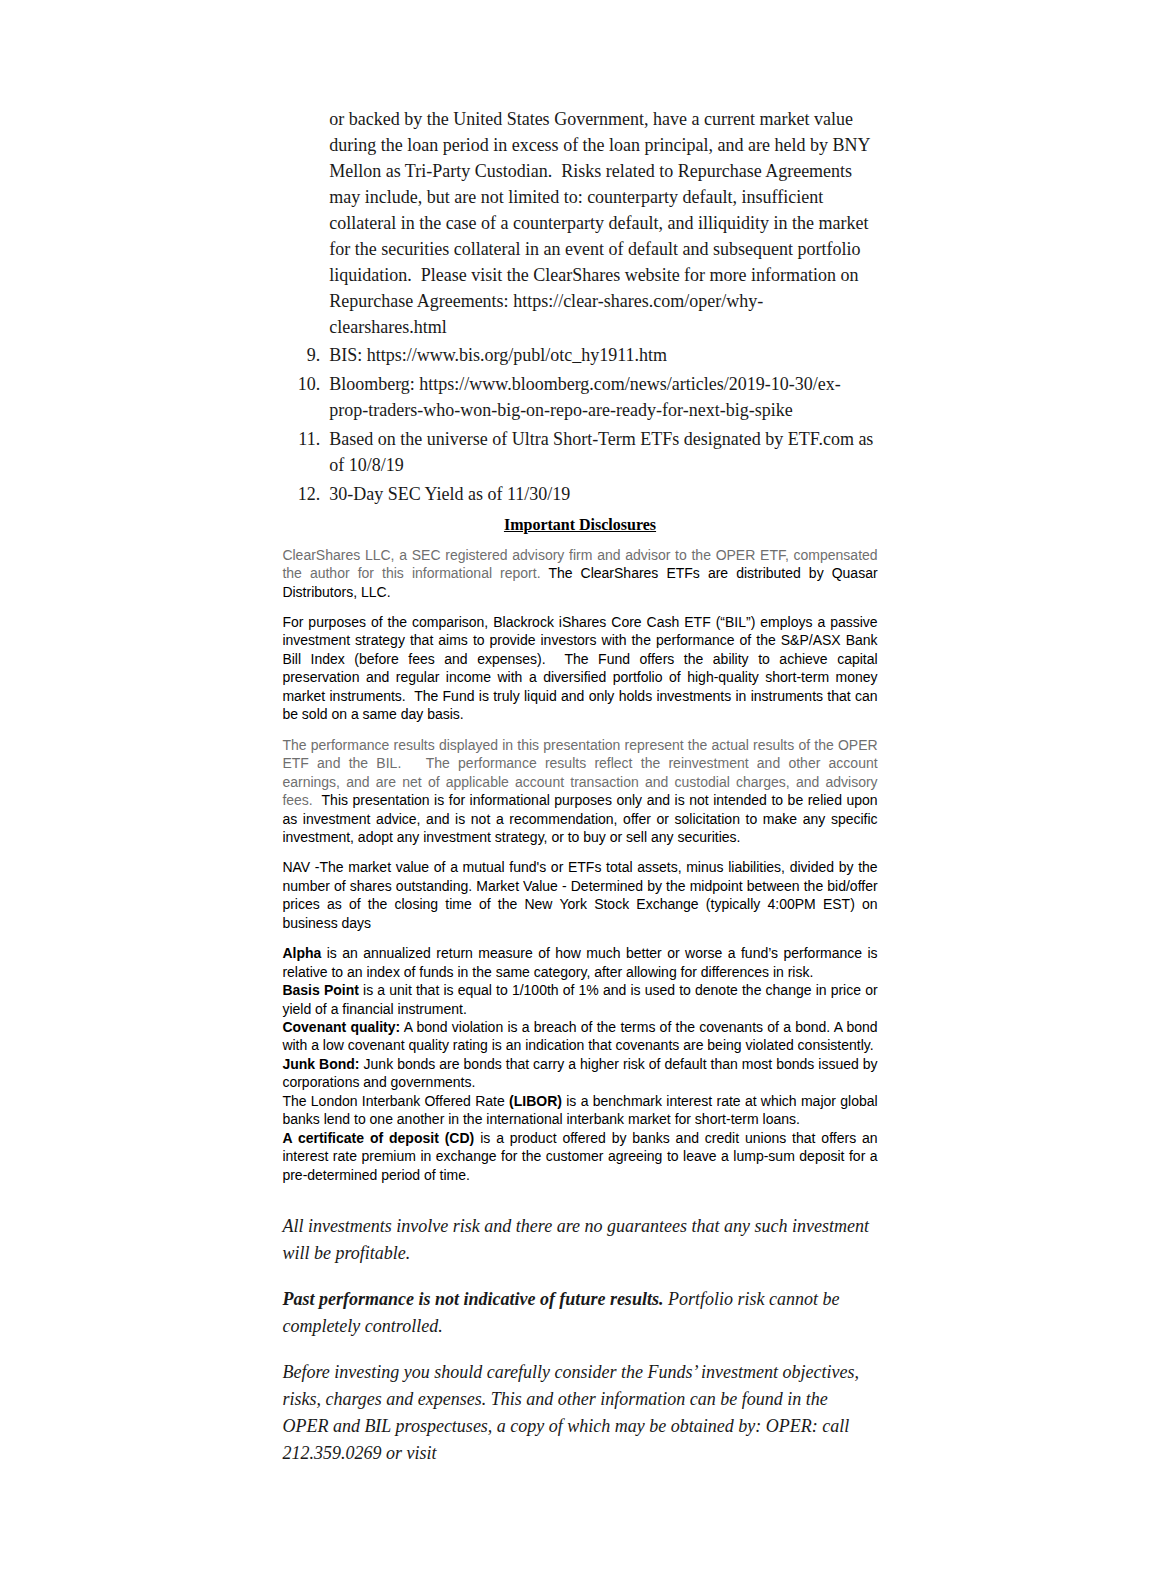or backed by the United States Government, have a current market value during the loan period in excess of the loan principal, and are held by BNY Mellon as Tri-Party Custodian. Risks related to Repurchase Agreements may include, but are not limited to: counterparty default, insufficient collateral in the case of a counterparty default, and illiquidity in the market for the securities collateral in an event of default and subsequent portfolio liquidation. Please visit the ClearShares website for more information on Repurchase Agreements: https://clear-shares.com/oper/why-clearshares.html
9. BIS: https://www.bis.org/publ/otc_hy1911.htm
10. Bloomberg: https://www.bloomberg.com/news/articles/2019-10-30/ex-prop-traders-who-won-big-on-repo-are-ready-for-next-big-spike
11. Based on the universe of Ultra Short-Term ETFs designated by ETF.com as of 10/8/19
12. 30-Day SEC Yield as of 11/30/19
Important Disclosures
ClearShares LLC, a SEC registered advisory firm and advisor to the OPER ETF, compensated the author for this informational report. The ClearShares ETFs are distributed by Quasar Distributors, LLC.
For purposes of the comparison, Blackrock iShares Core Cash ETF (“BIL”) employs a passive investment strategy that aims to provide investors with the performance of the S&P/ASX Bank Bill Index (before fees and expenses). The Fund offers the ability to achieve capital preservation and regular income with a diversified portfolio of high-quality short-term money market instruments. The Fund is truly liquid and only holds investments in instruments that can be sold on a same day basis.
The performance results displayed in this presentation represent the actual results of the OPER ETF and the BIL. The performance results reflect the reinvestment and other account earnings, and are net of applicable account transaction and custodial charges, and advisory fees. This presentation is for informational purposes only and is not intended to be relied upon as investment advice, and is not a recommendation, offer or solicitation to make any specific investment, adopt any investment strategy, or to buy or sell any securities.
NAV -The market value of a mutual fund's or ETFs total assets, minus liabilities, divided by the number of shares outstanding. Market Value - Determined by the midpoint between the bid/offer prices as of the closing time of the New York Stock Exchange (typically 4:00PM EST) on business days
Alpha is an annualized return measure of how much better or worse a fund’s performance is relative to an index of funds in the same category, after allowing for differences in risk.
Basis Point is a unit that is equal to 1/100th of 1% and is used to denote the change in price or yield of a financial instrument.
Covenant quality: A bond violation is a breach of the terms of the covenants of a bond. A bond with a low covenant quality rating is an indication that covenants are being violated consistently.
Junk Bond: Junk bonds are bonds that carry a higher risk of default than most bonds issued by corporations and governments.
The London Interbank Offered Rate (LIBOR) is a benchmark interest rate at which major global banks lend to one another in the international interbank market for short-term loans.
A certificate of deposit (CD) is a product offered by banks and credit unions that offers an interest rate premium in exchange for the customer agreeing to leave a lump-sum deposit for a pre-determined period of time.
All investments involve risk and there are no guarantees that any such investment will be profitable.
Past performance is not indicative of future results. Portfolio risk cannot be completely controlled.
Before investing you should carefully consider the Funds’ investment objectives, risks, charges and expenses. This and other information can be found in the OPER and BIL prospectuses, a copy of which may be obtained by: OPER: call 212.359.0269 or visit